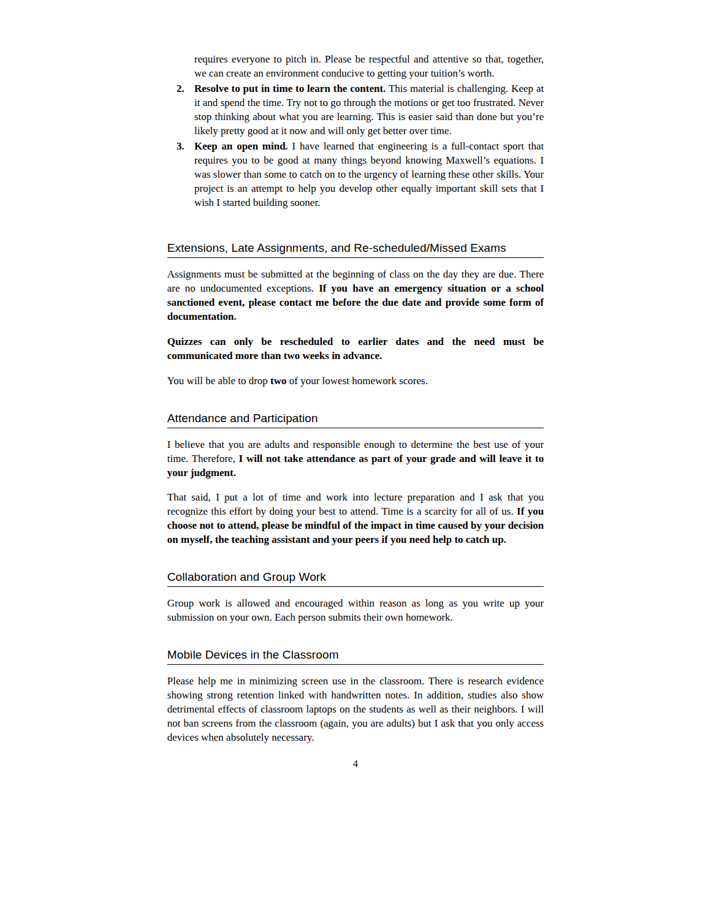requires everyone to pitch in. Please be respectful and attentive so that, together, we can create an environment conducive to getting your tuition’s worth.
2. Resolve to put in time to learn the content. This material is challenging. Keep at it and spend the time. Try not to go through the motions or get too frustrated. Never stop thinking about what you are learning. This is easier said than done but you’re likely pretty good at it now and will only get better over time.
3. Keep an open mind. I have learned that engineering is a full-contact sport that requires you to be good at many things beyond knowing Maxwell’s equations. I was slower than some to catch on to the urgency of learning these other skills. Your project is an attempt to help you develop other equally important skill sets that I wish I started building sooner.
Extensions, Late Assignments, and Re-scheduled/Missed Exams
Assignments must be submitted at the beginning of class on the day they are due. There are no undocumented exceptions. If you have an emergency situation or a school sanctioned event, please contact me before the due date and provide some form of documentation.
Quizzes can only be rescheduled to earlier dates and the need must be communicated more than two weeks in advance.
You will be able to drop two of your lowest homework scores.
Attendance and Participation
I believe that you are adults and responsible enough to determine the best use of your time. Therefore, I will not take attendance as part of your grade and will leave it to your judgment.
That said, I put a lot of time and work into lecture preparation and I ask that you recognize this effort by doing your best to attend. Time is a scarcity for all of us. If you choose not to attend, please be mindful of the impact in time caused by your decision on myself, the teaching assistant and your peers if you need help to catch up.
Collaboration and Group Work
Group work is allowed and encouraged within reason as long as you write up your submission on your own. Each person submits their own homework.
Mobile Devices in the Classroom
Please help me in minimizing screen use in the classroom. There is research evidence showing strong retention linked with handwritten notes. In addition, studies also show detrimental effects of classroom laptops on the students as well as their neighbors. I will not ban screens from the classroom (again, you are adults) but I ask that you only access devices when absolutely necessary.
4